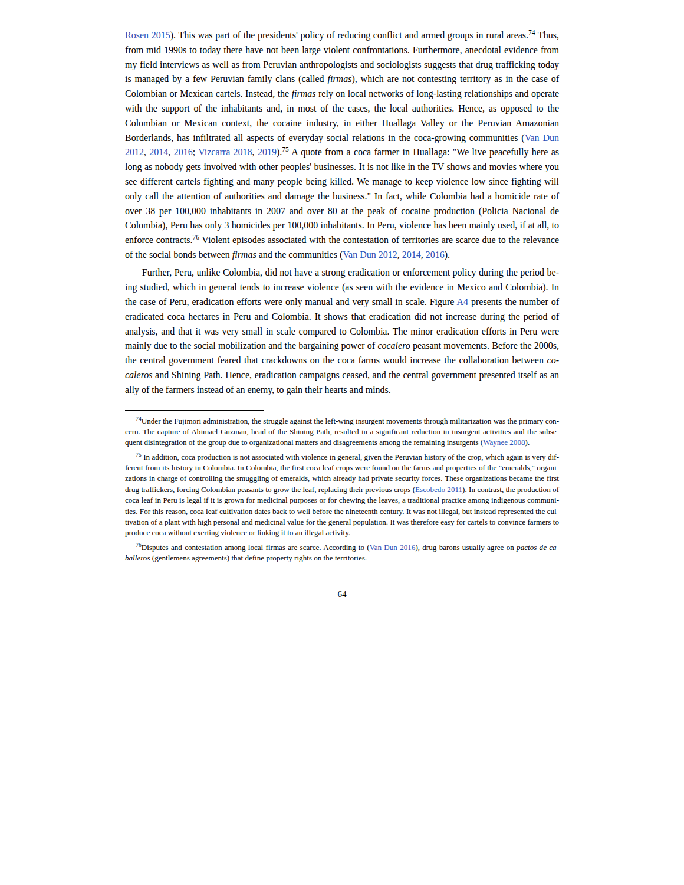Rosen 2015). This was part of the presidents' policy of reducing conflict and armed groups in rural areas.74 Thus, from mid 1990s to today there have not been large violent confrontations. Furthermore, anecdotal evidence from my field interviews as well as from Peruvian anthropologists and sociologists suggests that drug trafficking today is managed by a few Peruvian family clans (called firmas), which are not contesting territory as in the case of Colombian or Mexican cartels. Instead, the firmas rely on local networks of long-lasting relationships and operate with the support of the inhabitants and, in most of the cases, the local authorities. Hence, as opposed to the Colombian or Mexican context, the cocaine industry, in either Huallaga Valley or the Peruvian Amazonian Borderlands, has infiltrated all aspects of everyday social relations in the coca-growing communities (Van Dun 2012, 2014, 2016; Vizcarra 2018, 2019).75 A quote from a coca farmer in Huallaga: "We live peacefully here as long as nobody gets involved with other peoples' businesses. It is not like in the TV shows and movies where you see different cartels fighting and many people being killed. We manage to keep violence low since fighting will only call the attention of authorities and damage the business." In fact, while Colombia had a homicide rate of over 38 per 100,000 inhabitants in 2007 and over 80 at the peak of cocaine production (Policia Nacional de Colombia), Peru has only 3 homicides per 100,000 inhabitants. In Peru, violence has been mainly used, if at all, to enforce contracts.76 Violent episodes associated with the contestation of territories are scarce due to the relevance of the social bonds between firmas and the communities (Van Dun 2012, 2014, 2016).
Further, Peru, unlike Colombia, did not have a strong eradication or enforcement policy during the period being studied, which in general tends to increase violence (as seen with the evidence in Mexico and Colombia). In the case of Peru, eradication efforts were only manual and very small in scale. Figure A4 presents the number of eradicated coca hectares in Peru and Colombia. It shows that eradication did not increase during the period of analysis, and that it was very small in scale compared to Colombia. The minor eradication efforts in Peru were mainly due to the social mobilization and the bargaining power of cocalero peasant movements. Before the 2000s, the central government feared that crackdowns on the coca farms would increase the collaboration between cocaleros and Shining Path. Hence, eradication campaigns ceased, and the central government presented itself as an ally of the farmers instead of an enemy, to gain their hearts and minds.
74Under the Fujimori administration, the struggle against the left-wing insurgent movements through militarization was the primary concern. The capture of Abimael Guzman, head of the Shining Path, resulted in a significant reduction in insurgent activities and the subsequent disintegration of the group due to organizational matters and disagreements among the remaining insurgents (Waynee 2008).
75 In addition, coca production is not associated with violence in general, given the Peruvian history of the crop, which again is very different from its history in Colombia. In Colombia, the first coca leaf crops were found on the farms and properties of the "emeralds," organizations in charge of controlling the smuggling of emeralds, which already had private security forces. These organizations became the first drug traffickers, forcing Colombian peasants to grow the leaf, replacing their previous crops (Escobedo 2011). In contrast, the production of coca leaf in Peru is legal if it is grown for medicinal purposes or for chewing the leaves, a traditional practice among indigenous communities. For this reason, coca leaf cultivation dates back to well before the nineteenth century. It was not illegal, but instead represented the cultivation of a plant with high personal and medicinal value for the general population. It was therefore easy for cartels to convince farmers to produce coca without exerting violence or linking it to an illegal activity.
76Disputes and contestation among local firmas are scarce. According to (Van Dun 2016), drug barons usually agree on pactos de caballeros (gentlemens agreements) that define property rights on the territories.
64